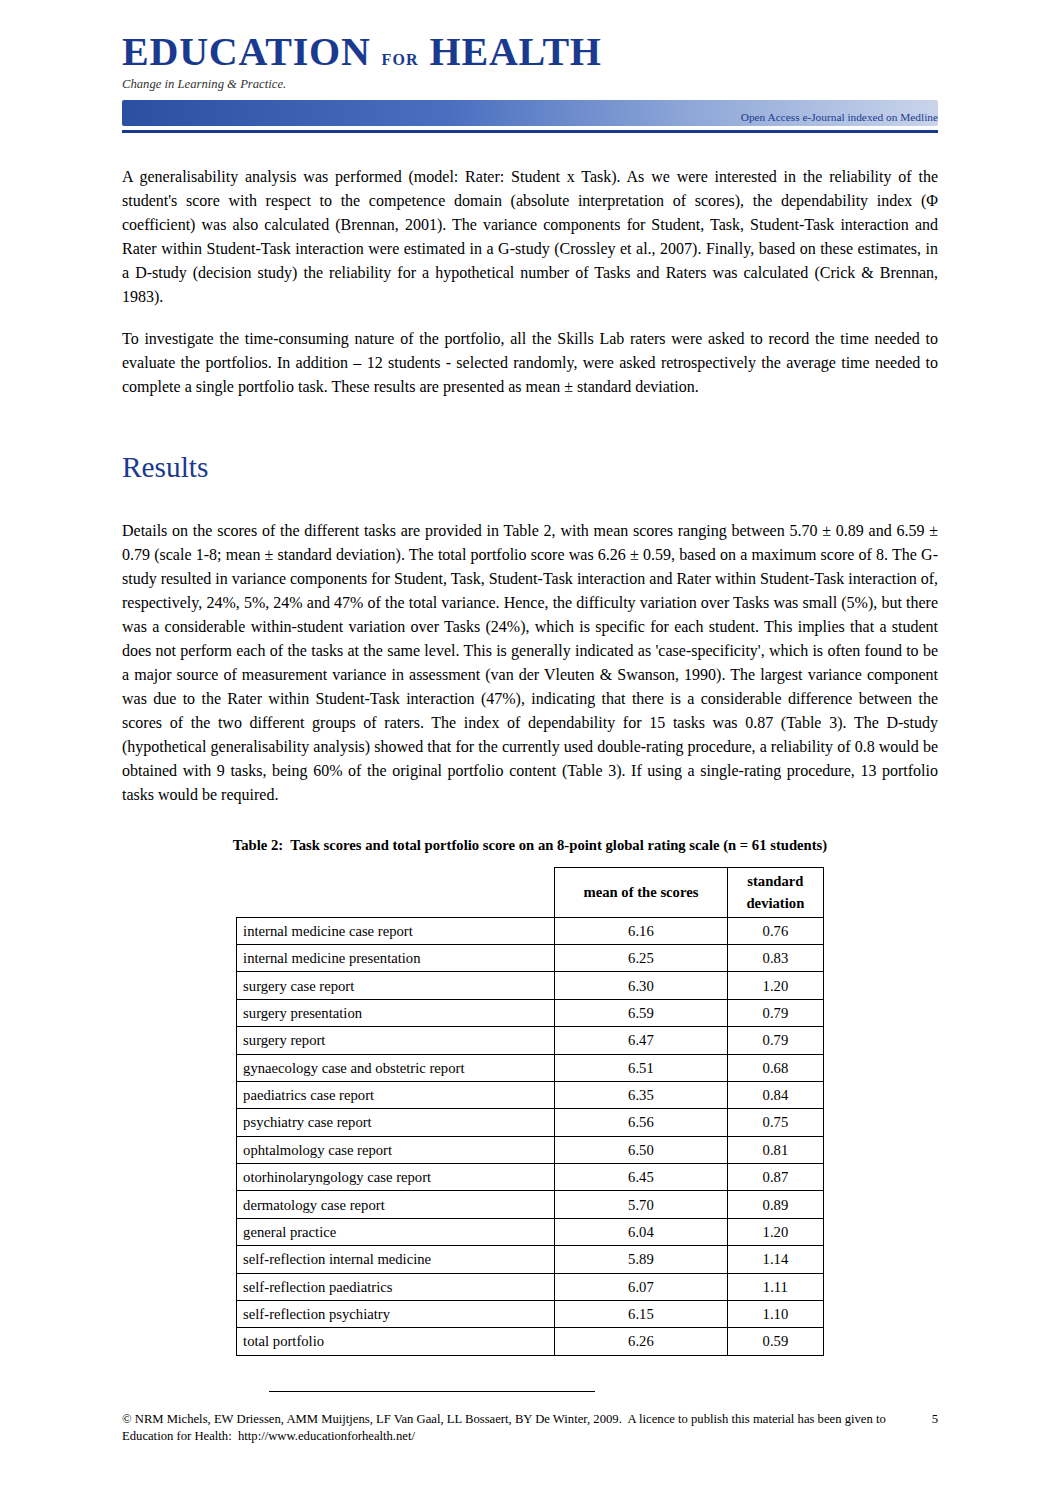EDUCATION for HEALTH
Change in Learning & Practice.
Open Access e-Journal indexed on Medline
A generalisability analysis was performed (model: Rater: Student x Task). As we were interested in the reliability of the student's score with respect to the competence domain (absolute interpretation of scores), the dependability index (Φ coefficient) was also calculated (Brennan, 2001). The variance components for Student, Task, Student-Task interaction and Rater within Student-Task interaction were estimated in a G-study (Crossley et al., 2007). Finally, based on these estimates, in a D-study (decision study) the reliability for a hypothetical number of Tasks and Raters was calculated (Crick & Brennan, 1983).
To investigate the time-consuming nature of the portfolio, all the Skills Lab raters were asked to record the time needed to evaluate the portfolios. In addition – 12 students - selected randomly, were asked retrospectively the average time needed to complete a single portfolio task. These results are presented as mean ± standard deviation.
Results
Details on the scores of the different tasks are provided in Table 2, with mean scores ranging between 5.70 ± 0.89 and 6.59 ± 0.79 (scale 1-8; mean ± standard deviation). The total portfolio score was 6.26 ± 0.59, based on a maximum score of 8. The G-study resulted in variance components for Student, Task, Student-Task interaction and Rater within Student-Task interaction of, respectively, 24%, 5%, 24% and 47% of the total variance. Hence, the difficulty variation over Tasks was small (5%), but there was a considerable within-student variation over Tasks (24%), which is specific for each student. This implies that a student does not perform each of the tasks at the same level. This is generally indicated as 'case-specificity', which is often found to be a major source of measurement variance in assessment (van der Vleuten & Swanson, 1990). The largest variance component was due to the Rater within Student-Task interaction (47%), indicating that there is a considerable difference between the scores of the two different groups of raters. The index of dependability for 15 tasks was 0.87 (Table 3). The D-study (hypothetical generalisability analysis) showed that for the currently used double-rating procedure, a reliability of 0.8 would be obtained with 9 tasks, being 60% of the original portfolio content (Table 3). If using a single-rating procedure, 13 portfolio tasks would be required.
Table 2: Task scores and total portfolio score on an 8-point global rating scale (n = 61 students)
| | mean of the scores | standard deviation |
| --- | --- | --- |
| internal medicine case report | 6.16 | 0.76 |
| internal medicine presentation | 6.25 | 0.83 |
| surgery case report | 6.30 | 1.20 |
| surgery presentation | 6.59 | 0.79 |
| surgery report | 6.47 | 0.79 |
| gynaecology case and obstetric report | 6.51 | 0.68 |
| paediatrics case report | 6.35 | 0.84 |
| psychiatry case report | 6.56 | 0.75 |
| ophtalmology case report | 6.50 | 0.81 |
| otorhinolaryngology case report | 6.45 | 0.87 |
| dermatology case report | 5.70 | 0.89 |
| general practice | 6.04 | 1.20 |
| self-reflection internal medicine | 5.89 | 1.14 |
| self-reflection paediatrics | 6.07 | 1.11 |
| self-reflection psychiatry | 6.15 | 1.10 |
| total portfolio | 6.26 | 0.59 |
5 © NRM Michels, EW Driessen, AMM Muijtjens, LF Van Gaal, LL Bossaert, BY De Winter, 2009. A licence to publish this material has been given to Education for Health: http://www.educationforhealth.net/